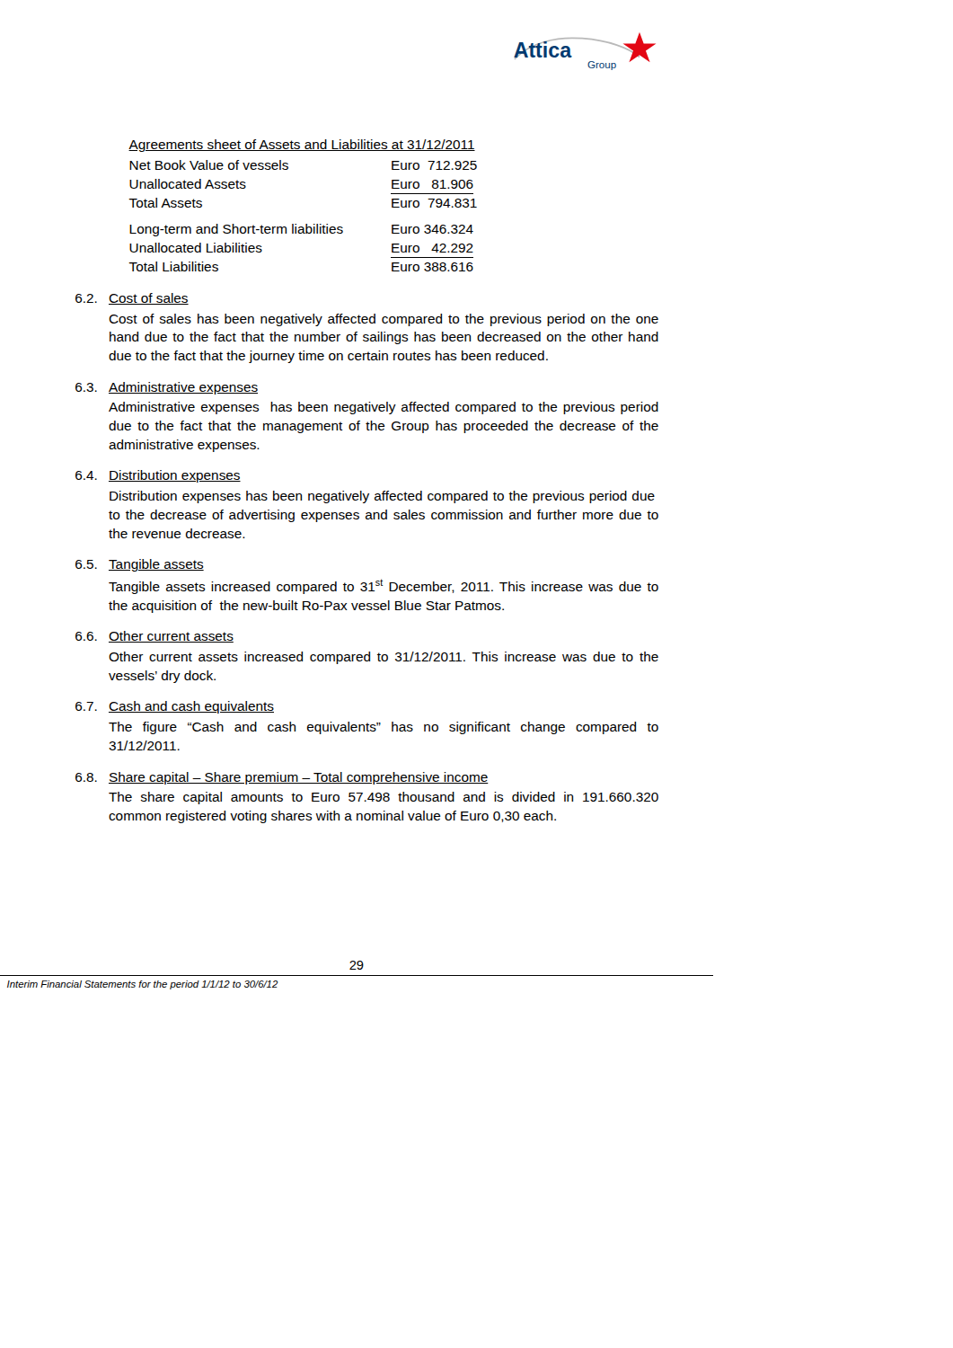Agreements sheet of Assets and Liabilities at 31/12/2011
| Net Book Value of vessels | Euro 712.925 |
| Unallocated Assets | Euro 81.906 |
| Total Assets | Euro 794.831 |
| Long-term and Short-term liabilities | Euro 346.324 |
| Unallocated Liabilities | Euro 42.292 |
| Total Liabilities | Euro 388.616 |
6.2.
Cost of sales
Cost of sales has been negatively affected compared to the previous period on the one hand due to the fact that the number of sailings has been decreased on the other hand due to the fact that the journey time on certain routes has been reduced.
6.3.
Administrative expenses
Administrative expenses has been negatively affected compared to the previous period due to the fact that the management of the Group has proceeded the decrease of the administrative expenses.
6.4.
Distribution expenses
Distribution expenses has been negatively affected compared to the previous period due to the decrease of advertising expenses and sales commission and further more due to the revenue decrease.
6.5.
Tangible assets
Tangible assets increased compared to 31st December, 2011. This increase was due to the acquisition of the new-built Ro-Pax vessel Blue Star Patmos.
6.6.
Other current assets
Other current assets increased compared to 31/12/2011. This increase was due to the vessels’ dry dock.
6.7.
Cash and cash equivalents
The figure “Cash and cash equivalents” has no significant change compared to 31/12/2011.
6.8.
Share capital – Share premium – Total comprehensive income
The share capital amounts to Euro 57.498 thousand and is divided in 191.660.320 common registered voting shares with a nominal value of Euro 0,30 each.
29
Interim Financial Statements for the period 1/1/12 to 30/6/12